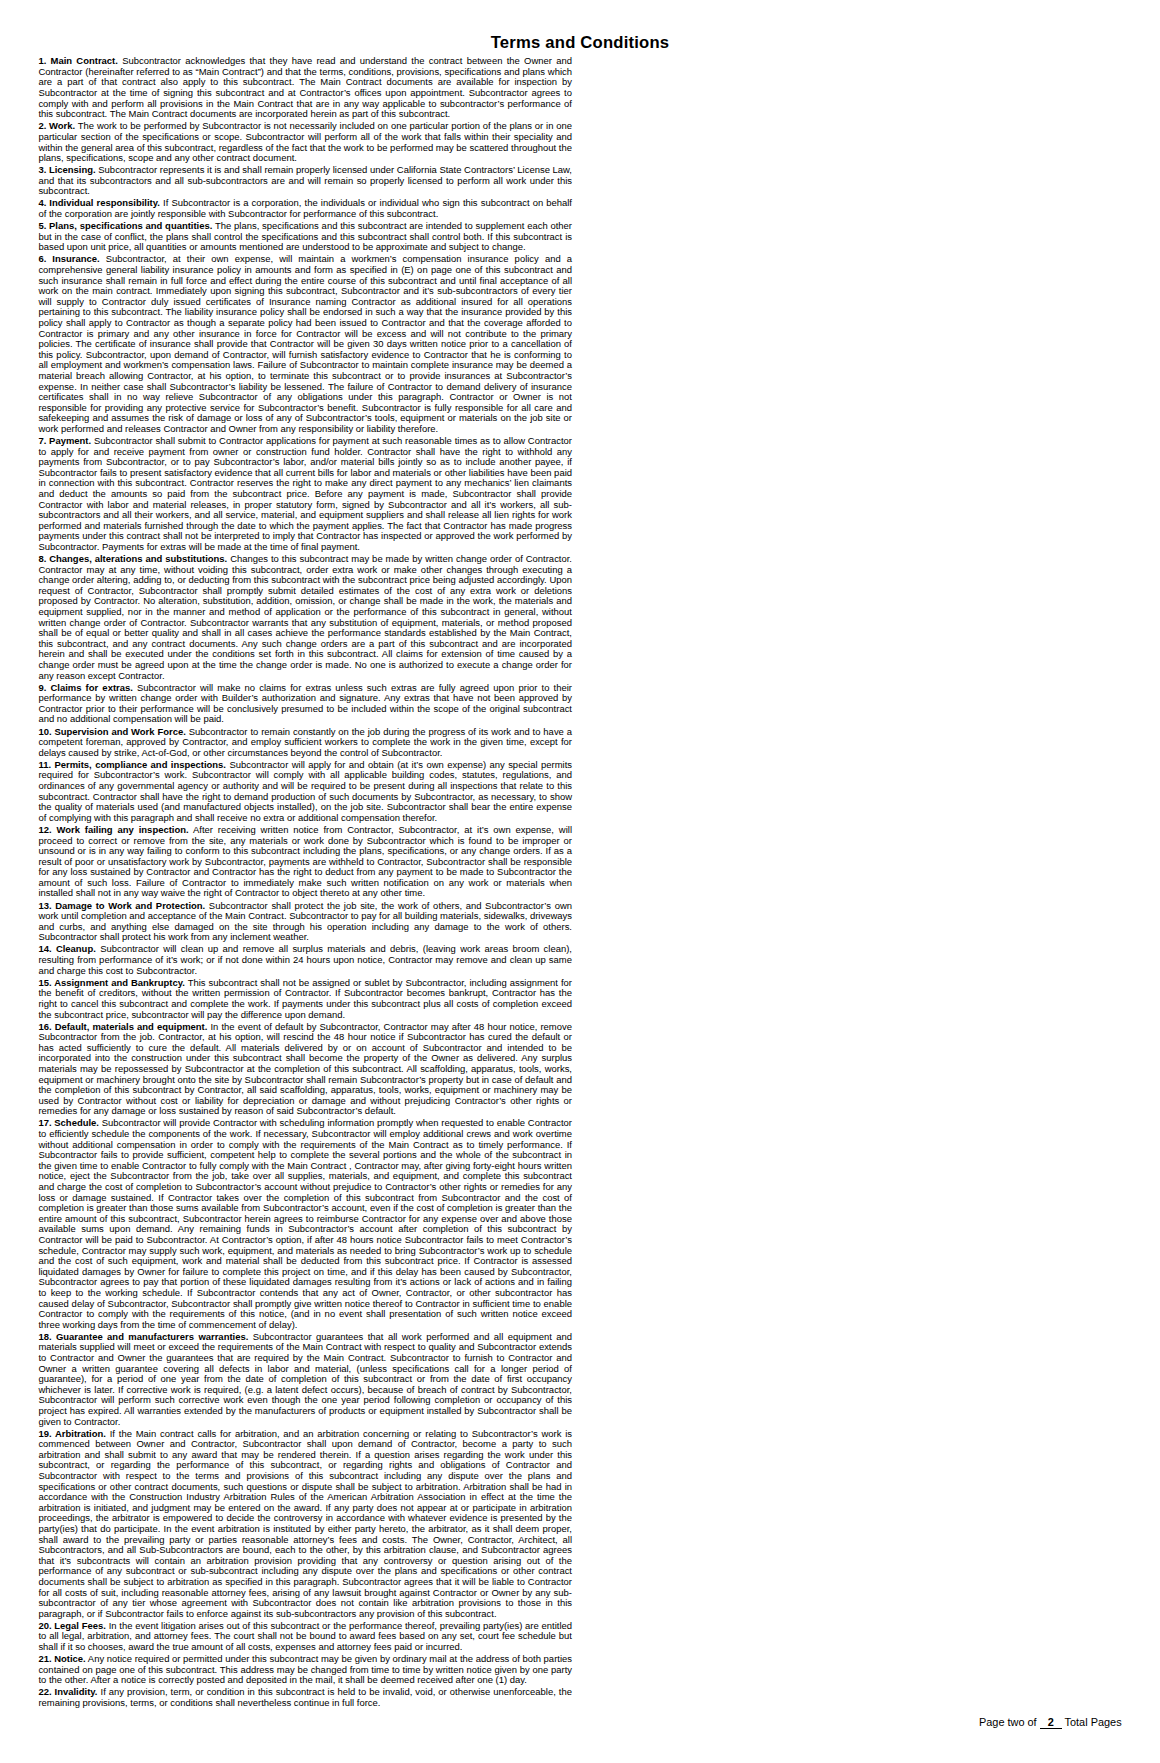Terms and Conditions
1. Main Contract. Subcontractor acknowledges that they have read and understand the contract between the Owner and Contractor (hereinafter referred to as “Main Contract”) and that the terms, conditions, provisions, specifications and plans which are a part of that contract also apply to this subcontract. The Main Contract documents are available for inspection by Subcontractor at the time of signing this subcontract and at Contractor’s offices upon appointment. Subcontractor agrees to comply with and perform all provisions in the Main Contract that are in any way applicable to subcontractor’s performance of this subcontract. The Main Contract documents are incorporated herein as part of this subcontract.
2. Work. The work to be performed by Subcontractor is not necessarily included on one particular portion of the plans or in one particular section of the specifications or scope. Subcontractor will perform all of the work that falls within their speciality and within the general area of this subcontract, regardless of the fact that the work to be performed may be scattered throughout the plans, specifications, scope and any other contract document.
3. Licensing. Subcontractor represents it is and shall remain properly licensed under California State Contractors’ License Law, and that its subcontractors and all sub-subcontractors are and will remain so properly licensed to perform all work under this subcontract.
4. Individual responsibility. If Subcontractor is a corporation, the individuals or individual who sign this subcontract on behalf of the corporation are jointly responsible with Subcontractor for performance of this subcontract.
5. Plans, specifications and quantities. The plans, specifications and this subcontract are intended to supplement each other but in the case of conflict, the plans shall control the specifications and this subcontract shall control both. If this subcontract is based upon unit price, all quantities or amounts mentioned are understood to be approximate and subject to change.
6. Insurance. Subcontractor, at their own expense, will maintain a workmen’s compensation insurance policy and a comprehensive general liability insurance policy in amounts and form as specified in (E) on page one of this subcontract and such insurance shall remain in full force and effect during the entire course of this subcontract and until final acceptance of all work on the main contract. Immediately upon signing this subcontract, Subcontractor and it’s sub-subcontractors of every tier will supply to Contractor duly issued certificates of Insurance naming Contractor as additional insured for all operations pertaining to this subcontract. The liability insurance policy shall be endorsed in such a way that the insurance provided by this policy shall apply to Contractor as though a separate policy had been issued to Contractor and that the coverage afforded to Contractor is primary and any other insurance in force for Contractor will be excess and will not contribute to the primary policies. The certificate of insurance shall provide that Contractor will be given 30 days written notice prior to a cancellation of this policy. Subcontractor, upon demand of Contractor, will furnish satisfactory evidence to Contractor that he is conforming to all employment and workmen’s compensation laws. Failure of Subcontractor to maintain complete insurance may be deemed a material breach allowing Contractor, at his option, to terminate this subcontract or to provide insurances at Subcontractor’s expense. In neither case shall Subcontractor’s liability be lessened. The failure of Contractor to demand delivery of insurance certificates shall in no way relieve Subcontractor of any obligations under this paragraph. Contractor or Owner is not responsible for providing any protective service for Subcontractor’s benefit. Subcontractor is fully responsible for all care and safekeeping and assumes the risk of damage or loss of any of Subcontractor’s tools, equipment or materials on the job site or work performed and releases Contractor and Owner from any responsibility or liability therefore.
7. Payment. Subcontractor shall submit to Contractor applications for payment at such reasonable times as to allow Contractor to apply for and receive payment from owner or construction fund holder. Contractor shall have the right to withhold any payments from Subcontractor, or to pay Subcontractor’s labor, and/or material bills jointly so as to include another payee, if Subcontractor fails to present satisfactory evidence that all current bills for labor and materials or other liabilities have been paid in connection with this subcontract. Contractor reserves the right to make any direct payment to any mechanics’ lien claimants and deduct the amounts so paid from the subcontract price. Before any payment is made, Subcontractor shall provide Contractor with labor and material releases, in proper statutory form, signed by Subcontractor and all it’s workers, all sub-subcontractors and all their workers, and all service, material, and equipment suppliers and shall release all lien rights for work performed and materials furnished through the date to which the payment applies. The fact that Contractor has made progress payments under this contract shall not be interpreted to imply that Contractor has inspected or approved the work performed by Subcontractor. Payments for extras will be made at the time of final payment.
8. Changes, alterations and substitutions. Changes to this subcontract may be made by written change order of Contractor. Contractor may at any time, without voiding this subcontract, order extra work or make other changes through executing a change order altering, adding to, or deducting from this subcontract with the subcontract price being adjusted accordingly. Upon request of Contractor, Subcontractor shall promptly submit detailed estimates of the cost of any extra work or deletions proposed by Contractor. No alteration, substitution, addition, omission, or change shall be made in the work, the materials and equipment supplied, nor in the manner and method of application or the performance of this subcontract in general, without written change order of Contractor. Subcontractor warrants that any substitution of equipment, materials, or method proposed shall be of equal or better quality and shall in all cases achieve the performance standards established by the Main Contract, this subcontract, and any contract documents. Any such change orders are a part of this subcontract and are incorporated herein and shall be executed under the conditions set forth in this subcontract. All claims for extension of time caused by a change order must be agreed upon at the time the change order is made. No one is authorized to execute a change order for any reason except Contractor.
9. Claims for extras. Subcontractor will make no claims for extras unless such extras are fully agreed upon prior to their performance by written change order with Builder’s authorization and signature. Any extras that have not been approved by Contractor prior to their performance will be conclusively presumed to be included within the scope of the original subcontract and no additional compensation will be paid.
10. Supervision and Work Force. Subcontractor to remain constantly on the job during the progress of its work and to have a competent foreman, approved by Contractor, and employ sufficient workers to complete the work in the given time, except for delays caused by strike, Act-of-God, or other circumstances beyond the control of Subcontractor.
11. Permits, compliance and inspections. Subcontractor will apply for and obtain (at it’s own expense) any special permits required for Subcontractor’s work. Subcontractor will comply with all applicable building codes, statutes, regulations, and ordinances of any governmental agency or authority and will be required to be present during all inspections that relate to this subcontract. Contractor shall have the right to demand production of such documents by Subcontractor, as necessary, to show the quality of materials used (and manufactured objects installed), on the job site. Subcontractor shall bear the entire expense of complying with this paragraph and shall receive no extra or additional compensation therefor.
12. Work failing any inspection. After receiving written notice from Contractor, Subcontractor, at it’s own expense, will proceed to correct or remove from the site, any materials or work done by Subcontractor which is found to be improper or unsound or is in any way failing to conform to this subcontract including the plans, specifications, or any change orders. If as a result of poor or unsatisfactory work by Subcontractor, payments are withheld to Contractor, Subcontractor shall be responsible for any loss sustained by Contractor and Contractor has the right to deduct from any payment to be made to Subcontractor the amount of such loss. Failure of Contractor to immediately make such written notification on any work or materials when installed shall not in any way waive the right of Contractor to object thereto at any other time.
13. Damage to Work and Protection. Subcontractor shall protect the job site, the work of others, and Subcontractor’s own work until completion and acceptance of the Main Contract. Subcontractor to pay for all building materials, sidewalks, driveways and curbs, and anything else damaged on the site through his operation including any damage to the work of others. Subcontractor shall protect his work from any inclement weather.
14. Cleanup. Subcontractor will clean up and remove all surplus materials and debris, (leaving work areas broom clean), resulting from performance of it’s work; or if not done within 24 hours upon notice, Contractor may remove and clean up same and charge this cost to Subcontractor.
15. Assignment and Bankruptcy. This subcontract shall not be assigned or sublet by Subcontractor, including assignment for the benefit of creditors, without the written permission of Contractor. If Subcontractor becomes bankrupt, Contractor has the right to cancel this subcontract and complete the work. If payments under this subcontract plus all costs of completion exceed the subcontract price, subcontractor will pay the difference upon demand.
16. Default, materials and equipment. In the event of default by Subcontractor, Contractor may after 48 hour notice, remove Subcontractor from the job. Contractor, at his option, will rescind the 48 hour notice if Subcontractor has cured the default or has acted sufficiently to cure the default. All materials delivered by or on account of Subcontractor and intended to be incorporated into the construction under this subcontract shall become the property of the Owner as delivered. Any surplus materials may be repossessed by Subcontractor at the completion of this subcontract. All scaffolding, apparatus, tools, works, equipment or machinery brought onto the site by Subcontractor shall remain Subcontractor’s property but in case of default and the completion of this subcontract by Contractor, all said scaffolding, apparatus, tools, works, equipment or machinery may be used by Contractor without cost or liability for depreciation or damage and without prejudicing Contractor’s other rights or remedies for any damage or loss sustained by reason of said Subcontractor’s default.
17. Schedule. Subcontractor will provide Contractor with scheduling information promptly when requested to enable Contractor to efficiently schedule the components of the work. If necessary, Subcontractor will employ additional crews and work overtime without additional compensation in order to comply with the requirements of the Main Contract as to timely performance. If Subcontractor fails to provide sufficient, competent help to complete the several portions and the whole of the subcontract in the given time to enable Contractor to fully comply with the Main Contract , Contractor may, after giving forty-eight hours written notice, eject the Subcontractor from the job, take over all supplies, materials, and equipment, and complete this subcontract and charge the cost of completion to Subcontractor’s account without prejudice to Contractor’s other rights or remedies for any loss or damage sustained. If Contractor takes over the completion of this subcontract from Subcontractor and the cost of completion is greater than those sums available from Subcontractor’s account, even if the cost of completion is greater than the entire amount of this subcontract, Subcontractor herein agrees to reimburse Contractor for any expense over and above those available sums upon demand. Any remaining funds in Subcontractor’s account after completion of this subcontract by Contractor will be paid to Subcontractor. At Contractor’s option, if after 48 hours notice Subcontractor fails to meet Contractor’s schedule, Contractor may supply such work, equipment, and materials as needed to bring Subcontractor’s work up to schedule and the cost of such equipment, work and material shall be deducted from this subcontract price. If Contractor is assessed liquidated damages by Owner for failure to complete this project on time, and if this delay has been caused by Subcontractor, Subcontractor agrees to pay that portion of these liquidated damages resulting from it’s actions or lack of actions and in failing to keep to the working schedule. If Subcontractor contends that any act of Owner, Contractor, or other subcontractor has caused delay of Subcontractor, Subcontractor shall promptly give written notice thereof to Contractor in sufficient time to enable Contractor to comply with the requirements of this notice, (and in no event shall presentation of such written notice exceed three working days from the time of commencement of delay).
18. Guarantee and manufacturers warranties. Subcontractor guarantees that all work performed and all equipment and materials supplied will meet or exceed the requirements of the Main Contract with respect to quality and Subcontractor extends to Contractor and Owner the guarantees that are required by the Main Contract. Subcontractor to furnish to Contractor and Owner a written guarantee covering all defects in labor and material, (unless specifications call for a longer period of guarantee), for a period of one year from the date of completion of this subcontract or from the date of first occupancy whichever is later. If corrective work is required, (e.g. a latent defect occurs), because of breach of contract by Subcontractor, Subcontractor will perform such corrective work even though the one year period following completion or occupancy of this project has expired. All warranties extended by the manufacturers of products or equipment installed by Subcontractor shall be given to Contractor.
19. Arbitration. If the Main contract calls for arbitration, and an arbitration concerning or relating to Subcontractor’s work is commenced between Owner and Contractor, Subcontractor shall upon demand of Contractor, become a party to such arbitration and shall submit to any award that may be rendered therein. If a question arises regarding the work under this subcontract, or regarding the performance of this subcontract, or regarding rights and obligations of Contractor and Subcontractor with respect to the terms and provisions of this subcontract including any dispute over the plans and specifications or other contract documents, such questions or dispute shall be subject to arbitration. Arbitration shall be had in accordance with the Construction Industry Arbitration Rules of the American Arbitration Association in effect at the time the arbitration is initiated, and judgment may be entered on the award. If any party does not appear at or participate in arbitration proceedings, the arbitrator is empowered to decide the controversy in accordance with whatever evidence is presented by the party(ies) that do participate. In the event arbitration is instituted by either party hereto, the arbitrator, as it shall deem proper, shall award to the prevailing party or parties reasonable attorney’s fees and costs. The Owner, Contractor, Architect, all Subcontractors, and all Sub-Subcontractors are bound, each to the other, by this arbitration clause, and Subcontractor agrees that it’s subcontracts will contain an arbitration provision providing that any controversy or question arising out of the performance of any subcontract or sub-subcontract including any dispute over the plans and specifications or other contract documents shall be subject to arbitration as specified in this paragraph. Subcontractor agrees that it will be liable to Contractor for all costs of suit, including reasonable attorney fees, arising of any lawsuit brought against Contractor or Owner by any sub-subcontractor of any tier whose agreement with Subcontractor does not contain like arbitration provisions to those in this paragraph, or if Subcontractor fails to enforce against its sub-subcontractors any provision of this subcontract.
20. Legal Fees. In the event litigation arises out of this subcontract or the performance thereof, prevailing party(ies) are entitled to all legal, arbitration, and attorney fees. The court shall not be bound to award fees based on any set, court fee schedule but shall if it so chooses, award the true amount of all costs, expenses and attorney fees paid or incurred.
21. Notice. Any notice required or permitted under this subcontract may be given by ordinary mail at the address of both parties contained on page one of this subcontract. This address may be changed from time to time by written notice given by one party to the other. After a notice is correctly posted and deposited in the mail, it shall be deemed received after one (1) day.
22. Invalidity. If any provision, term, or condition in this subcontract is held to be invalid, void, or otherwise unenforceable, the remaining provisions, terms, or conditions shall nevertheless continue in full force.
Page two of 2 Total Pages